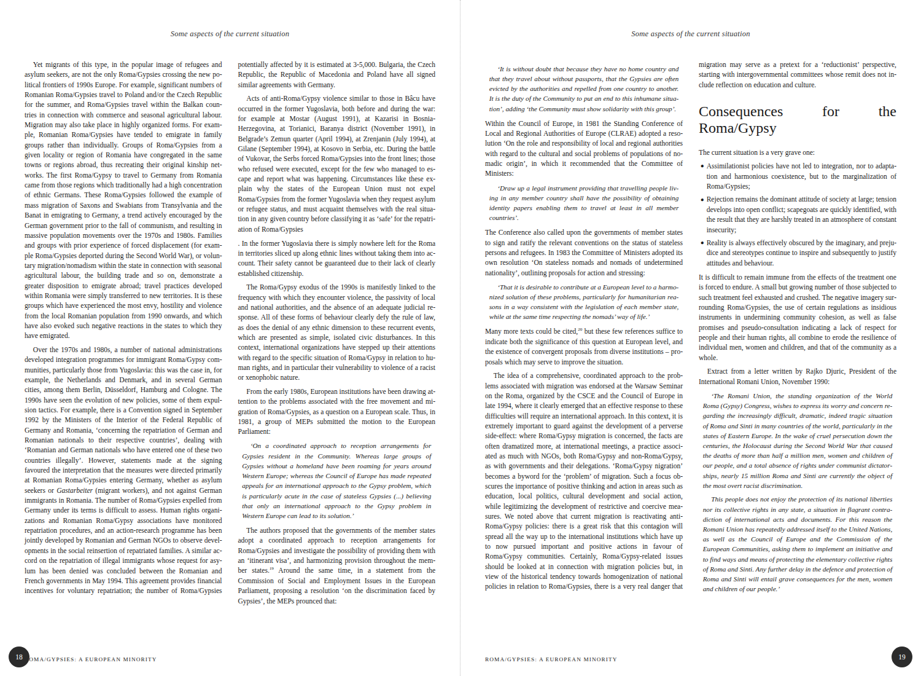Some aspects of the current situation
Yet migrants of this type, in the popular image of refugees and asylum seekers, are not the only Roma/Gypsies crossing the new political frontiers of 1990s Europe. For example, significant numbers of Romanian Roma/Gypsies travel to Poland and/or the Czech Republic for the summer, and Roma/Gypsies travel within the Balkan countries in connection with commerce and seasonal agricultural labour. Migration may also take place in highly organized forms. For example, Romanian Roma/Gypsies have tended to emigrate in family groups rather than individually. Groups of Roma/Gypsies from a given locality or region of Romania have congregated in the same towns or regions abroad, thus recreating their original kinship networks. The first Roma/Gypsy to travel to Germany from Romania came from those regions which traditionally had a high concentration of ethnic Germans. These Roma/Gypsies followed the example of mass migration of Saxons and Swabians from Transylvania and the Banat in emigrating to Germany, a trend actively encouraged by the German government prior to the fall of communism, and resulting in massive population movements over the 1970s and 1980s. Families and groups with prior experience of forced displacement (for example Roma/Gypsies deported during the Second World War), or voluntary migration/nomadism within the state in connection with seasonal agricultural labour, the building trade and so on, demonstrate a greater disposition to emigrate abroad; travel practices developed within Romania were simply transferred to new territories. It is these groups which have experienced the most envy, hostility and violence from the local Romanian population from 1990 onwards, and which have also evoked such negative reactions in the states to which they have emigrated.
Over the 1970s and 1980s, a number of national administrations developed integration programmes for immigrant Roma/Gypsy communities, particularly those from Yugoslavia: this was the case in, for example, the Netherlands and Denmark, and in several German cities, among them Berlin, Düsseldorf, Hamburg and Cologne. The 1990s have seen the evolution of new policies, some of them expulsion tactics. For example, there is a Convention signed in September 1992 by the Ministers of the Interior of the Federal Republic of Germany and Romania, ‘concerning the repatriation of German and Romanian nationals to their respective countries’, dealing with ‘Romanian and German nationals who have entered one of these two countries illegally’. However, statements made at the signing favoured the interpretation that the measures were directed primarily at Romanian Roma/Gypsies entering Germany, whether as asylum seekers or Gastarbeiter (migrant workers), and not against German immigrants in Romania. The number of Roma/Gypsies expelled from Germany under its terms is difficult to assess. Human rights organizations and Romanian Roma/Gypsy associations have monitored repatriation procedures, and an action-research programme has been jointly developed by Romanian and German NGOs to observe developments in the social reinsertion of repatriated families. A similar accord on the repatriation of illegal immigrants whose request for asylum has been denied was concluded between the Romanian and French governments in May 1994. This agreement provides financial incentives for voluntary repatriation; the number of Roma/Gypsies potentially affected by it is estimated at 3-5,000. Bulgaria, the Czech Republic, the Republic of Macedonia and Poland have all signed similar agreements with Germany.
Acts of anti-Roma/Gypsy violence similar to those in Bâcu have occurred in the former Yugoslavia, both before and during the war: for example at Mostar (August 1991), at Kazarisi in Bosnia-Herzegovina, at Torianici, Baranya district (November 1991), in Belgrade’s Zemun quarter (April 1994), at Zrenjanin (July 1994), at Gilane (September 1994), at Kosovo in Serbia, etc. During the battle of Vukovar, the Serbs forced Roma/Gypsies into the front lines; those who refused were executed, except for the few who managed to escape and report what was happening. Circumstances like these explain why the states of the European Union must not expel Roma/Gypsies from the former Yugoslavia when they request asylum or refugee status, and must acquaint themselves with the real situation in any given country before classifying it as ‘safe’ for the repatriation of Roma/Gypsies
. In the former Yugoslavia there is simply nowhere left for the Roma in territories sliced up along ethnic lines without taking them into account. Their safety cannot be guaranteed due to their lack of clearly established citizenship.
The Roma/Gypsy exodus of the 1990s is manifestly linked to the frequency with which they encounter violence, the passivity of local and national authorities, and the absence of an adequate judicial response. All of these forms of behaviour clearly defy the rule of law, as does the denial of any ethnic dimension to these recurrent events, which are presented as simple, isolated civic disturbances. In this context, international organizations have stepped up their attentions with regard to the specific situation of Roma/Gypsy in relation to human rights, and in particular their vulnerability to violence of a racist or xenophobic nature.
From the early 1980s, European institutions have been drawing attention to the problems associated with the free movement and migration of Roma/Gypsies, as a question on a European scale. Thus, in 1981, a group of MEPs submitted the motion to the European Parliament:
‘On a coordinated approach to reception arrangements for Gypsies resident in the Community. Whereas large groups of Gypsies without a homeland have been roaming for years around Western Europe; whereas the Council of Europe has made repeated appeals for an international approach to the Gypsy problem, which is particularly acute in the case of stateless Gypsies (...) believing that only an international approach to the Gypsy problem in Western Europe can lead to its solution.’
The authors proposed that the governments of the member states adopt a coordinated approach to reception arrangements for Roma/Gypsies and investigate the possibility of providing them with an ‘itinerant visa’, and harmonizing provision throughout the member states.19 Around the same time, in a statement from the Commission of Social and Employment Issues in the European Parliament, proposing a resolution ‘on the discrimination faced by Gypsies’, the MEPs prounced that:
Roma/Gypsies: a European minority
18
Some aspects of the current situation
‘It is without doubt that because they have no home country and that they travel about without passports, that the Gypsies are often evicted by the authorities and repelled from one country to another. It is the duty of the Community to put an end to this inhumane situation’, adding ‘the Community must show solidarity with this group’.
Within the Council of Europe, in 1981 the Standing Conference of Local and Regional Authorities of Europe (CLRAE) adopted a resolution ‘On the role and responsibility of local and regional authorities with regard to the cultural and social problems of populations of nomadic origin’, in which it recommended that the Committee of Ministers:
‘Draw up a legal instrument providing that travelling people living in any member country shall have the possibility of obtaining identity papers enabling them to travel at least in all member countries’.
The Conference also called upon the governments of member states to sign and ratify the relevant conventions on the status of stateless persons and refugees. In 1983 the Committee of Ministers adopted its own resolution ‘On stateless nomads and nomads of undetermined nationality’, outlining proposals for action and stressing:
‘That it is desirable to contribute at a European level to a harmonized solution of these problems, particularly for humanitarian reasons in a way consistent with the legislation of each member state, while at the same time respecting the nomads’ way of life.’
Many more texts could be cited,20 but these few references suffice to indicate both the significance of this question at European level, and the existence of convergent proposals from diverse institutions – proposals which may serve to improve the situation.
The idea of a comprehensive, coordinated approach to the problems associated with migration was endorsed at the Warsaw Seminar on the Roma, organized by the CSCE and the Council of Europe in late 1994, where it clearly emerged that an effective response to these difficulties will require an international approach. In this context, it is extremely important to guard against the development of a perverse side-effect: where Roma/Gypsy migration is concerned, the facts are often dramatized more, at international meetings, a practice associated as much with NGOs, both Roma/Gypsy and non-Roma/Gypsy, as with governments and their delegations. ‘Roma/Gypsy nigration’ becomes a byword for the ‘problem’ of migration. Such a focus obscures the importance of positive thinking and action in areas such as education, local politics, cultural development and social action, while legitimizing the development of restrictive and coercive measures. We noted above that current migration is reactivating anti-Roma/Gypsy policies: there is a great risk that this contagion will spread all the way up to the international institutions which have up to now pursued important and positive actions in favour of Roma/Gypsy communities. Certainly, Roma/Gypsy-related issues should be looked at in connection with migration policies but, in view of the historical tendency towards homogenization of national policies in relation to Roma/Gypsies, there is a very real danger that migration may serve as a pretext for a ‘reductionist’ perspective, starting with intergovernmental committees whose remit does not include reflection on education and culture.
Consequences for the Roma/Gypsy
The current situation is a very grave one:
Assimilationist policies have not led to integration, nor to adaptation and harmonious coexistence, but to the marginalization of Roma/Gypsies;
Rejection remains the dominant attitude of society at large; tension develops into open conflict; scapegoats are quickly identified, with the result that they are harshly treated in an atmosphere of constant insecurity;
Reality is always effectively obscured by the imaginary, and prejudice and stereotypes continue to inspire and subsequently to justify attitudes and behaviour.
It is difficult to remain immune from the effects of the treatment one is forced to endure. A small but growing number of those subjected to such treatment feel exhausted and crushed. The negative imagery surrounding Roma/Gypsies, the use of certain regulations as insidious instruments in undermining community cohesion, as well as false promises and pseudo-consultation indicating a lack of respect for people and their human rights, all combine to erode the resilience of individual men, women and children, and that of the community as a whole.
Extract from a letter written by Rajko Djuric, President of the International Romani Union, November 1990:
‘The Romani Union, the standing organization of the World Roma (Gypsy) Congress, wishes to express its worry and concern regarding the increasingly difficult, dramatic, indeed tragic situation of Roma and Sinti in many countries of the world, particularly in the states of Eastern Europe. In the wake of cruel persecution down the centuries, the Holocaust during the Second World War that caused the deaths of more than half a million men, women and children of our people, and a total absence of rights under communist dictatorships, nearly 15 million Roma and Sinti are currently the object of the most overt racist discrimination.
This people does not enjoy the protection of its national liberties nor its collective rights in any state, a situation in flagrant contradiction of international acts and documents. For this reason the Romani Union has repeatedly addressed itself to the United Nations, as well as the Council of Europe and the Commission of the European Communities, asking them to implement an initiative and to find ways and means of protecting the elementary collective rights of Roma and Sinti. Any further delay in the defence and protection of Roma and Sinti will entail grave consequences for the men, women and children of our people.’
Roma/Gypsies: a European minority
19